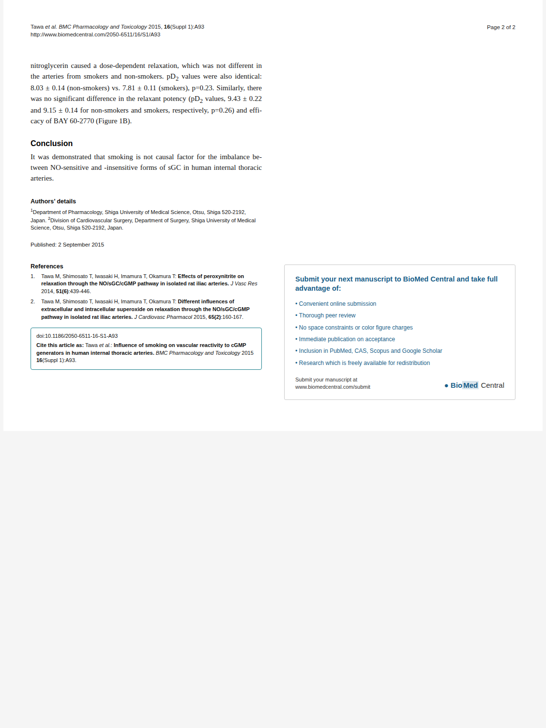Tawa et al. BMC Pharmacology and Toxicology 2015, 16(Suppl 1):A93
http://www.biomedcentral.com/2050-6511/16/S1/A93
Page 2 of 2
nitroglycerin caused a dose-dependent relaxation, which was not different in the arteries from smokers and non-smokers. pD2 values were also identical: 8.03 ± 0.14 (non-smokers) vs. 7.81 ± 0.11 (smokers), p=0.23. Similarly, there was no significant difference in the relaxant potency (pD2 values, 9.43 ± 0.22 and 9.15 ± 0.14 for non-smokers and smokers, respectively, p=0.26) and efficacy of BAY 60-2770 (Figure 1B).
Conclusion
It was demonstrated that smoking is not causal factor for the imbalance between NO-sensitive and -insensitive forms of sGC in human internal thoracic arteries.
Authors’ details
1Department of Pharmacology, Shiga University of Medical Science, Otsu, Shiga 520-2192, Japan. 2Division of Cardiovascular Surgery, Department of Surgery, Shiga University of Medical Science, Otsu, Shiga 520-2192, Japan.
Published: 2 September 2015
References
Tawa M, Shimosato T, Iwasaki H, Imamura T, Okamura T: Effects of peroxynitrite on relaxation through the NO/sGC/cGMP pathway in isolated rat iliac arteries. J Vasc Res 2014, 51(6):439-446.
Tawa M, Shimosato T, Iwasaki H, Imamura T, Okamura T: Different influences of extracellular and intracellular superoxide on relaxation through the NO/sGC/cGMP pathway in isolated rat iliac arteries. J Cardiovasc Pharmacol 2015, 65(2):160-167.
doi:10.1186/2050-6511-16-S1-A93
Cite this article as: Tawa et al.: Influence of smoking on vascular reactivity to cGMP generators in human internal thoracic arteries. BMC Pharmacology and Toxicology 2015 16(Suppl 1):A93.
Submit your next manuscript to BioMed Central and take full advantage of:
Convenient online submission
Thorough peer review
No space constraints or color figure charges
Immediate publication on acceptance
Inclusion in PubMed, CAS, Scopus and Google Scholar
Research which is freely available for redistribution
Submit your manuscript at
www.biomedcentral.com/submit
● Bio Med Central